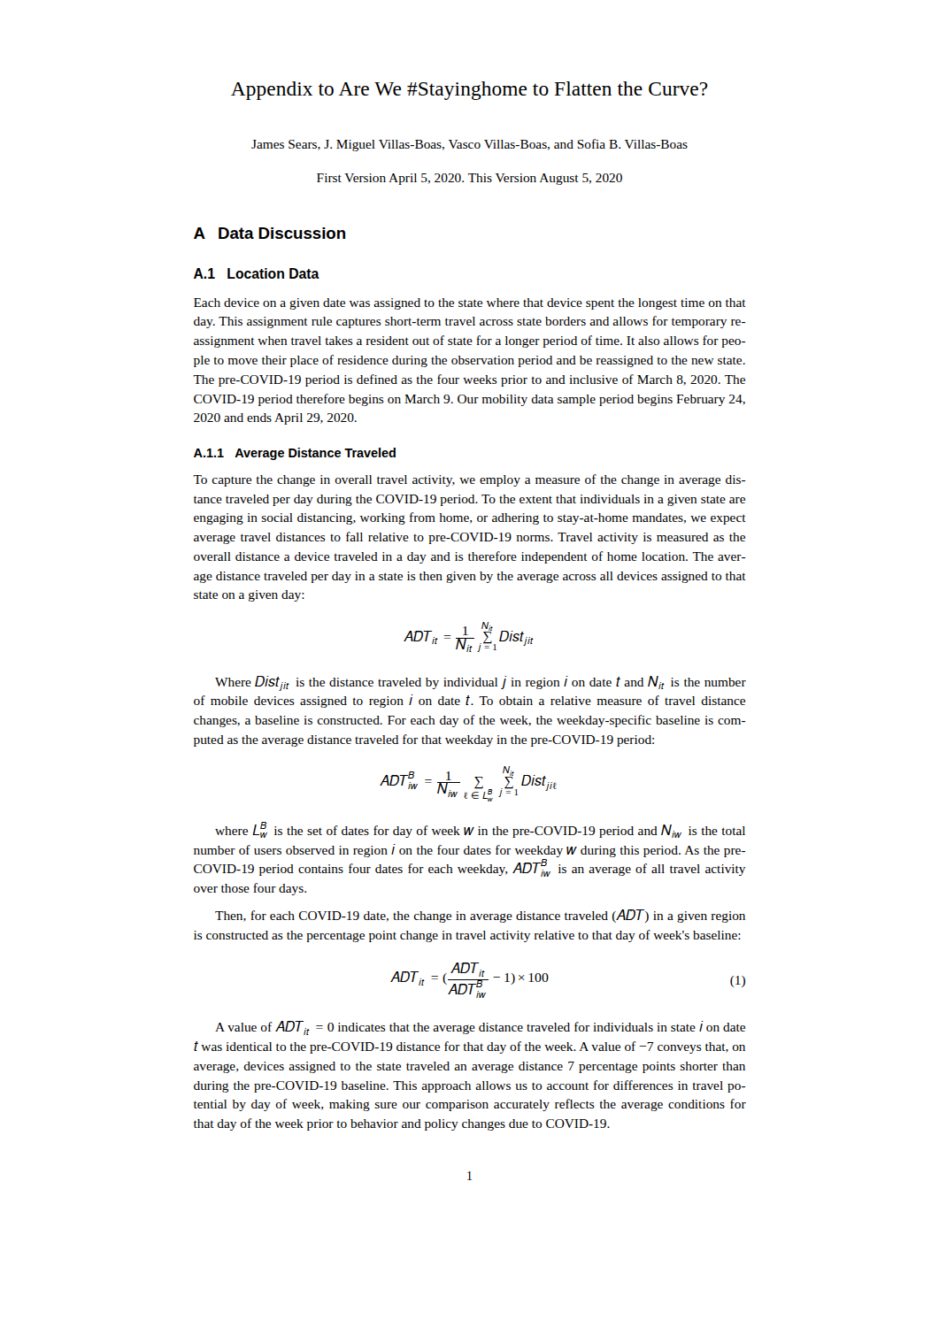Appendix to Are We #Stayinghome to Flatten the Curve?
James Sears, J. Miguel Villas-Boas, Vasco Villas-Boas, and Sofia B. Villas-Boas
First Version April 5, 2020. This Version August 5, 2020
AData Discussion
A.1 Location Data
Each device on a given date was assigned to the state where that device spent the longest time on that day. This assignment rule captures short-term travel across state borders and allows for temporary reassignment when travel takes a resident out of state for a longer period of time. It also allows for people to move their place of residence during the observation period and be reassigned to the new state. The pre-COVID-19 period is defined as the four weeks prior to and inclusive of March 8, 2020. The COVID-19 period therefore begins on March 9. Our mobility data sample period begins February 24, 2020 and ends April 29, 2020.
A.1.1 Average Distance Traveled
To capture the change in overall travel activity, we employ a measure of the change in average distance traveled per day during the COVID-19 period. To the extent that individuals in a given state are engaging in social distancing, working from home, or adhering to stay-at-home mandates, we expect average travel distances to fall relative to pre-COVID-19 norms. Travel activity is measured as the overall distance a device traveled in a day and is therefore independent of home location. The average distance traveled per day in a state is then given by the average across all devices assigned to that state on a given day:
ADT ¯ it = 1Nit ∑ j=1 Nit Dist jit
Where Distjit is the distance traveled by individual j in region i on date t and Nit is the number of mobile devices assigned to region i on date t. To obtain a relative measure of travel distance changes, a baseline is constructed. For each day of the week, the weekday-specific baseline is computed as the average distance traveled for that weekday in the pre-COVID-19 period:
ADT ¯ iw B = 1Niw ∑ ℓ∈LwB ∑ j=1 Nit Dist jiℓ
where LwB is the set of dates for day of week w in the pre-COVID-19 period and Niw is the total number of users observed in region i on the four dates for weekday w during this period. As the pre-COVID-19 period contains four dates for each weekday, ADT¯iwB is an average of all travel activity over those four days.
Then, for each COVID-19 date, the change in average distance traveled (AD˙T) in a given region is constructed as the percentage point change in travel activity relative to that day of week's baseline:
AD˙T it = ( ADT¯it ADT¯iwB − 1 ) × 100 (1)
A value of AD˙Tit=0 indicates that the average distance traveled for individuals in state i on date t was identical to the pre-COVID-19 distance for that day of the week. A value of −7 conveys that, on average, devices assigned to the state traveled an average distance 7 percentage points shorter than during the pre-COVID-19 baseline. This approach allows us to account for differences in travel potential by day of week, making sure our comparison accurately reflects the average conditions for that day of the week prior to behavior and policy changes due to COVID-19.
1